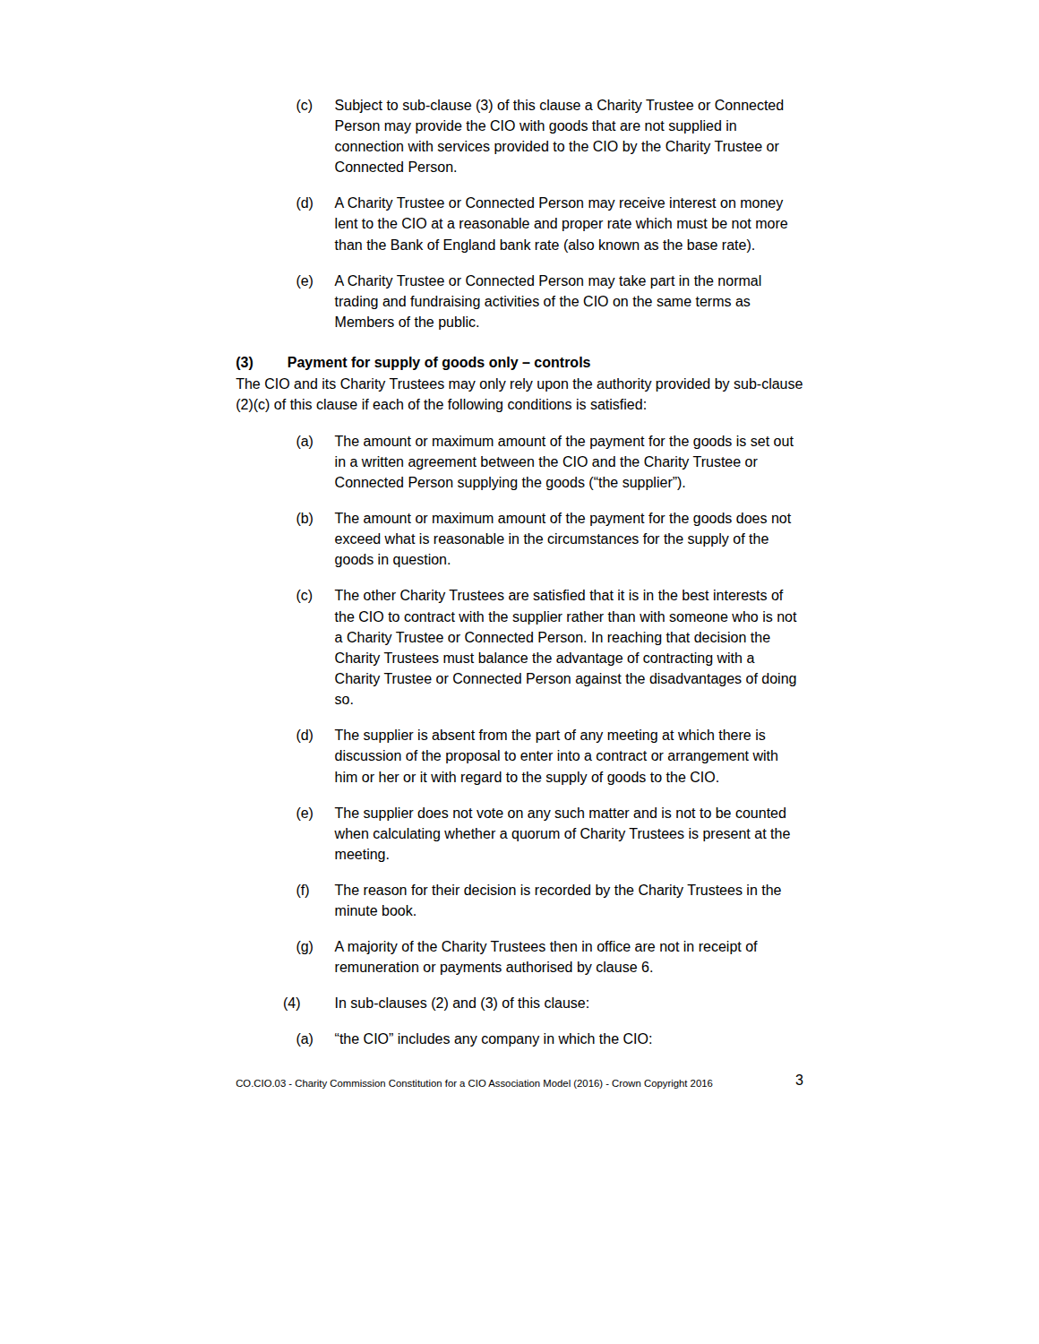(c)
Subject to sub-clause (3) of this clause a Charity Trustee or Connected Person may provide the CIO with goods that are not supplied in connection with services provided to the CIO by the Charity Trustee or Connected Person.
(d)
A Charity Trustee or Connected Person may receive interest on money lent to the CIO at a reasonable and proper rate which must be not more than the Bank of England bank rate (also known as the base rate).
(e)
A Charity Trustee or Connected Person may take part in the normal trading and fundraising activities of the CIO on the same terms as Members of the public.
(3) Payment for supply of goods only – controls
The CIO and its Charity Trustees may only rely upon the authority provided by sub-clause (2)(c) of this clause if each of the following conditions is satisfied:
(a)
The amount or maximum amount of the payment for the goods is set out in a written agreement between the CIO and the Charity Trustee or Connected Person supplying the goods (“the supplier”).
(b)
The amount or maximum amount of the payment for the goods does not exceed what is reasonable in the circumstances for the supply of the goods in question.
(c)
The other Charity Trustees are satisfied that it is in the best interests of the CIO to contract with the supplier rather than with someone who is not a Charity Trustee or Connected Person. In reaching that decision the Charity Trustees must balance the advantage of contracting with a Charity Trustee or Connected Person against the disadvantages of doing so.
(d)
The supplier is absent from the part of any meeting at which there is discussion of the proposal to enter into a contract or arrangement with him or her or it with regard to the supply of goods to the CIO.
(e)
The supplier does not vote on any such matter and is not to be counted when calculating whether a quorum of Charity Trustees is present at the meeting.
(f)
The reason for their decision is recorded by the Charity Trustees in the minute book.
(g)
A majority of the Charity Trustees then in office are not in receipt of remuneration or payments authorised by clause 6.
(4)
In sub-clauses (2) and (3) of this clause:
(a)
“the CIO” includes any company in which the CIO:
CO.CIO.03 - Charity Commission Constitution for a CIO Association Model (2016) - Crown Copyright 2016
3